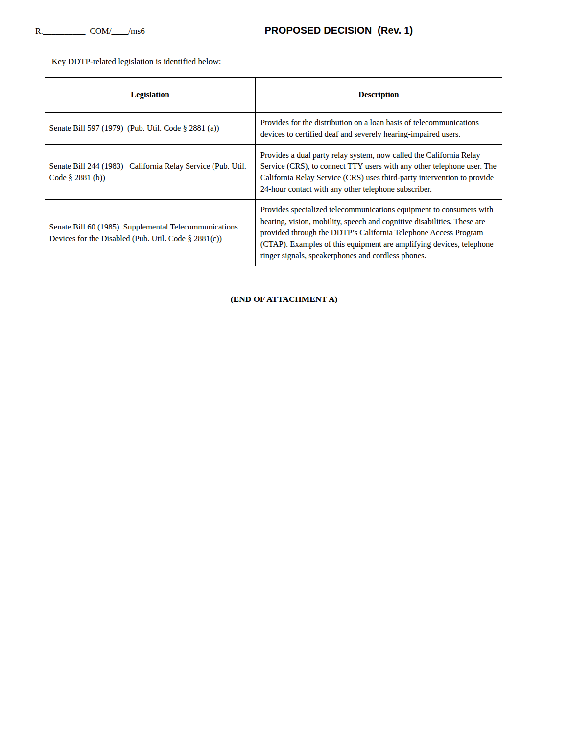R.__________ COM/____/ms6
PROPOSED DECISION (Rev. 1)
Key DDTP-related legislation is identified below:
| Legislation | Description |
| --- | --- |
| Senate Bill 597 (1979) (Pub. Util. Code § 2881 (a)) | Provides for the distribution on a loan basis of telecommunications devices to certified deaf and severely hearing-impaired users. |
| Senate Bill 244 (1983) California Relay Service (Pub. Util. Code § 2881 (b)) | Provides a dual party relay system, now called the California Relay Service (CRS), to connect TTY users with any other telephone user. The California Relay Service (CRS) uses third-party intervention to provide 24-hour contact with any other telephone subscriber. |
| Senate Bill 60 (1985) Supplemental Telecommunications Devices for the Disabled (Pub. Util. Code § 2881(c)) | Provides specialized telecommunications equipment to consumers with hearing, vision, mobility, speech and cognitive disabilities. These are provided through the DDTP’s California Telephone Access Program (CTAP). Examples of this equipment are amplifying devices, telephone ringer signals, speakerphones and cordless phones. |
(END OF ATTACHMENT A)